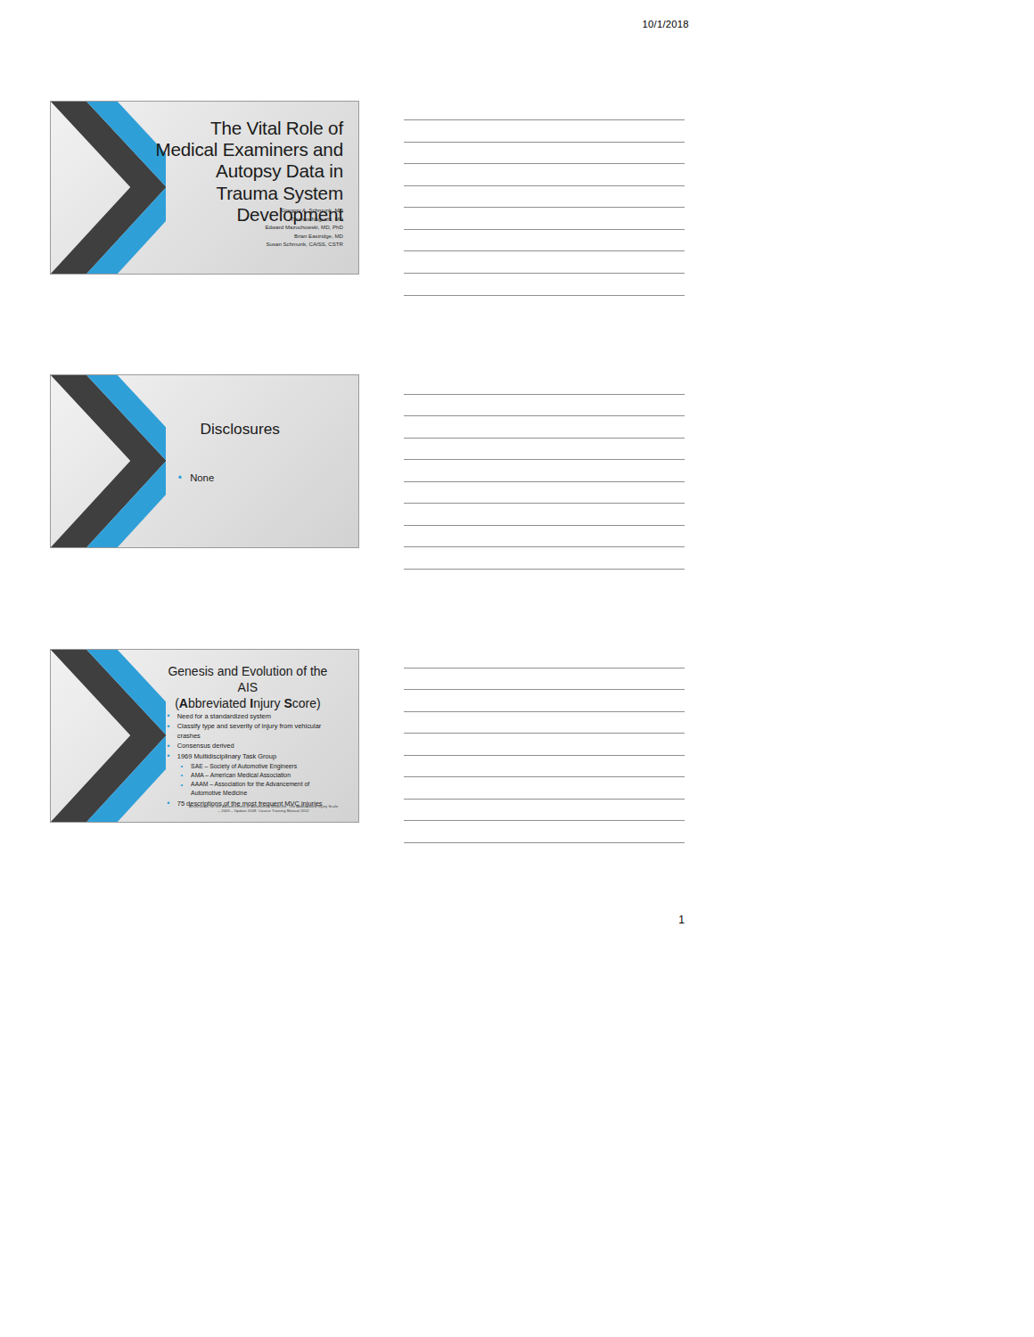10/1/2018
The Vital Role of Medical Examiners and Autopsy Data in Trauma System Development
Gregory A. Schmunk, MD
Thomas Noguchi, MD
Edward Mazuchowski, MD, PhD
Brian Eastridge, MD
Susan Schmunk, CAISS, CSTR
Disclosures
None
Genesis and Evolution of the AIS
(Abbreviated Injury Score)
Need for a standardized system
Classify type and severity of injury from vehicular crashes
Consensus derived
1969 Multidisciplinary Task Group
SAE – Society of Automotive Engineers
AMA – American Medical Association
AAAM – Association for the Advancement of Automotive Medicine
75 descriptions of the most frequent MVC injuries
Association for the Advancement of Automotive Medicine. The Abbreviated Injury Scale – 2005 – Update 2008. Course Training Manual 2012
1